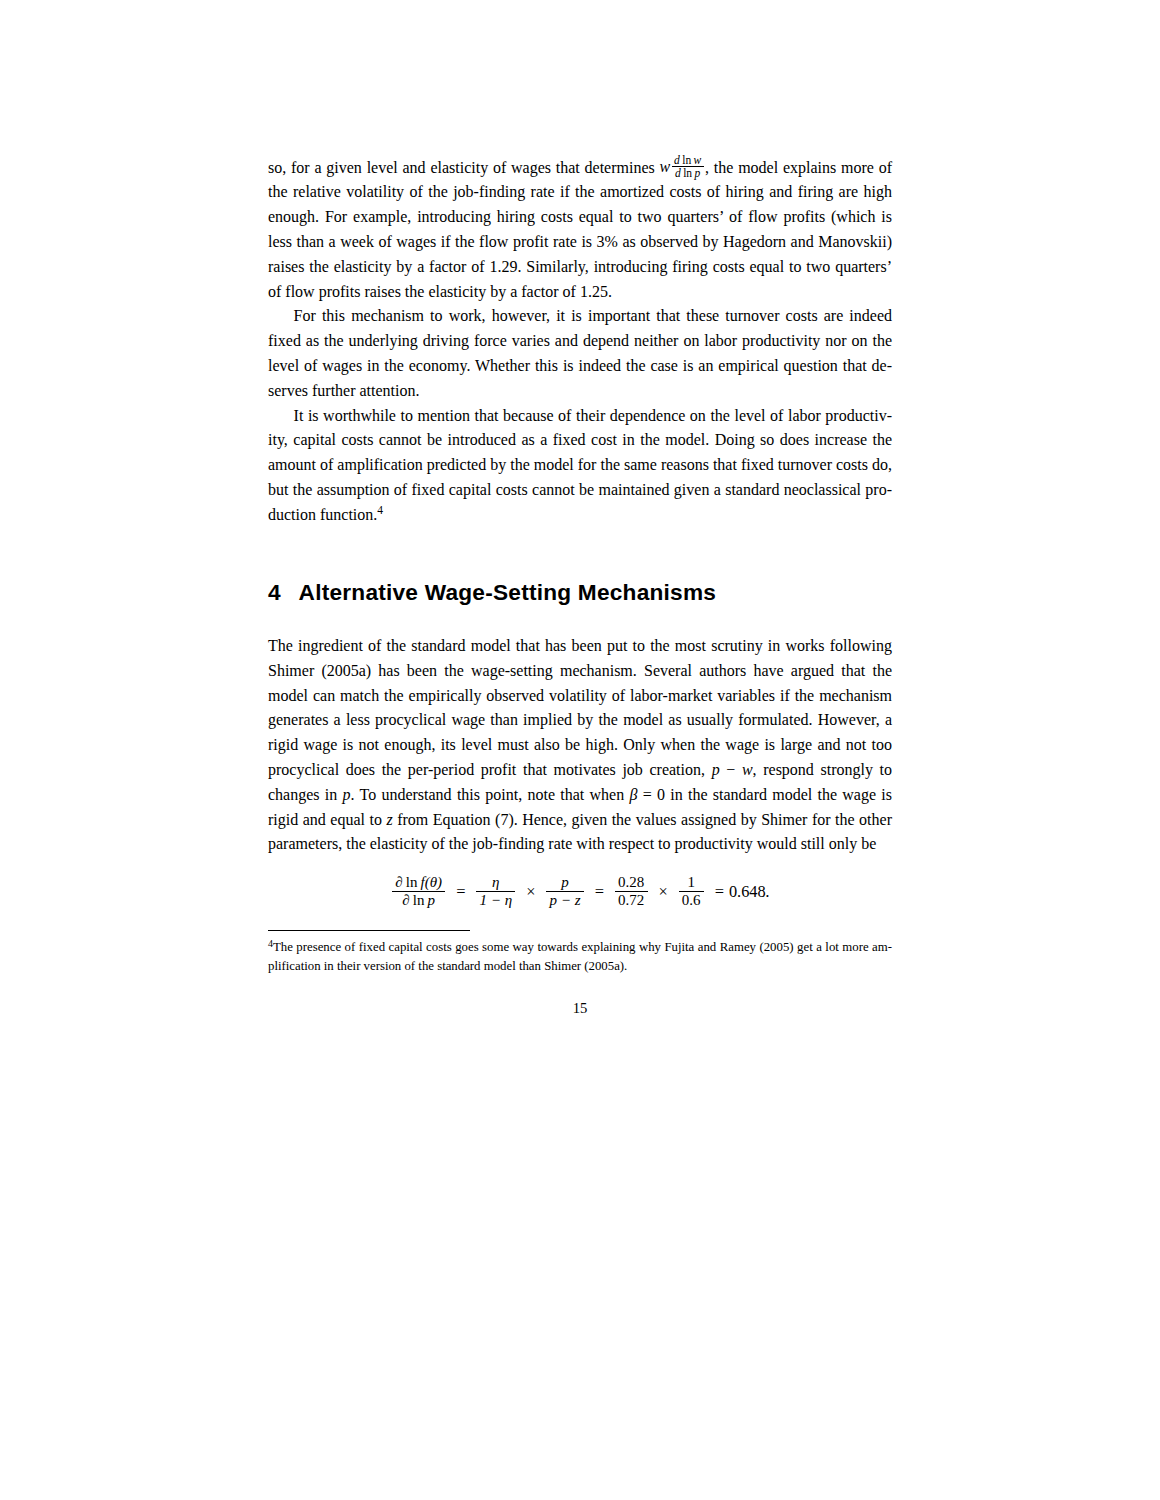so, for a given level and elasticity of wages that determines wd ln w d ln p, the model explains more of the relative volatility of the job-finding rate if the amortized costs of hiring and firing are high enough. For example, introducing hiring costs equal to two quarters’ of flow profits (which is less than a week of wages if the flow profit rate is 3% as observed by Hagedorn and Manovskii) raises the elasticity by a factor of 1.29. Similarly, introducing firing costs equal to two quarters’ of flow profits raises the elasticity by a factor of 1.25.
For this mechanism to work, however, it is important that these turnover costs are indeed fixed as the underlying driving force varies and depend neither on labor productivity nor on the level of wages in the economy. Whether this is indeed the case is an empirical question that deserves further attention.
It is worthwhile to mention that because of their dependence on the level of labor productivity, capital costs cannot be introduced as a fixed cost in the model. Doing so does increase the amount of amplification predicted by the model for the same reasons that fixed turnover costs do, but the assumption of fixed capital costs cannot be maintained given a standard neoclassical production function.4
4 Alternative Wage-Setting Mechanisms
The ingredient of the standard model that has been put to the most scrutiny in works following Shimer (2005a) has been the wage-setting mechanism. Several authors have argued that the model can match the empirically observed volatility of labor-market variables if the mechanism generates a less procyclical wage than implied by the model as usually formulated. However, a rigid wage is not enough, its level must also be high. Only when the wage is large and not too procyclical does the per-period profit that motivates job creation, p − w, respond strongly to changes in p. To understand this point, note that when β = 0 in the standard model the wage is rigid and equal to z from Equation (7). Hence, given the values assigned by Shimer for the other parameters, the elasticity of the job-finding rate with respect to productivity would still only be
∂ ln f(θ)∂ ln p = η 1 − η × pp − z = 0.280.72 × 10.6 = 0.648.
4The presence of fixed capital costs goes some way towards explaining why Fujita and Ramey (2005) get a lot more amplification in their version of the standard model than Shimer (2005a).
15